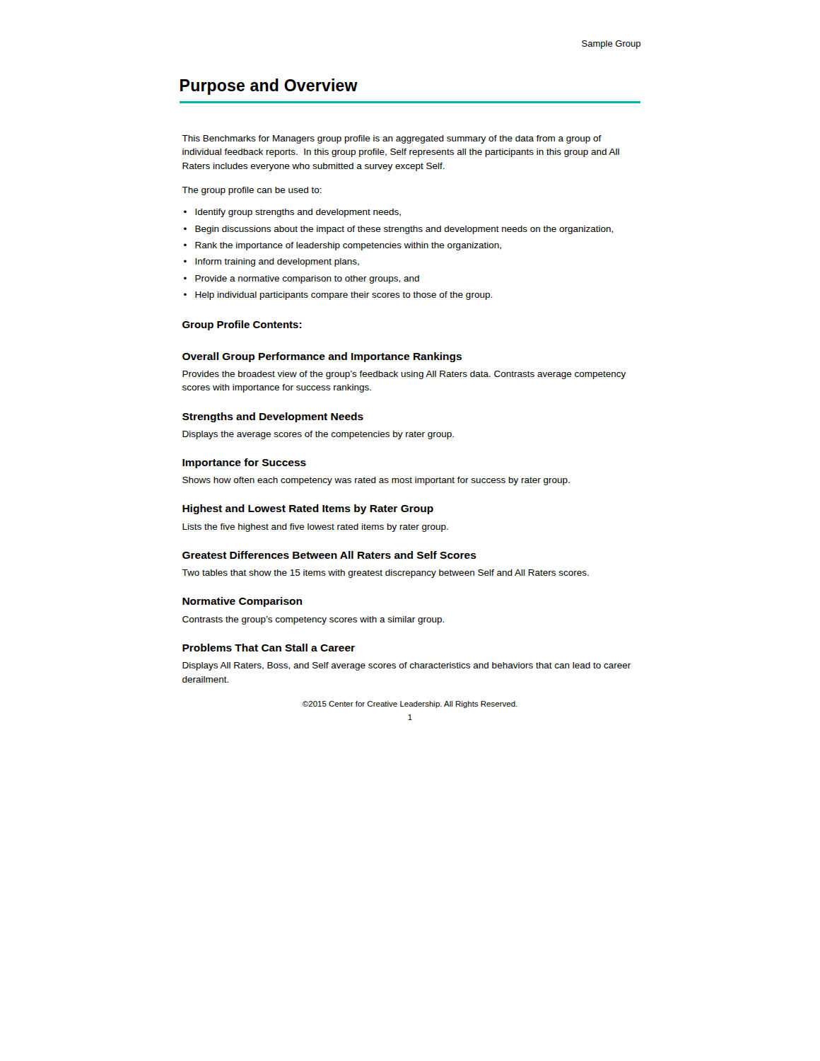Sample Group
Purpose and Overview
This Benchmarks for Managers group profile is an aggregated summary of the data from a group of individual feedback reports. In this group profile, Self represents all the participants in this group and All Raters includes everyone who submitted a survey except Self.
The group profile can be used to:
Identify group strengths and development needs,
Begin discussions about the impact of these strengths and development needs on the organization,
Rank the importance of leadership competencies within the organization,
Inform training and development plans,
Provide a normative comparison to other groups, and
Help individual participants compare their scores to those of the group.
Group Profile Contents:
Overall Group Performance and Importance Rankings
Provides the broadest view of the group’s feedback using All Raters data. Contrasts average competency scores with importance for success rankings.
Strengths and Development Needs
Displays the average scores of the competencies by rater group.
Importance for Success
Shows how often each competency was rated as most important for success by rater group.
Highest and Lowest Rated Items by Rater Group
Lists the five highest and five lowest rated items by rater group.
Greatest Differences Between All Raters and Self Scores
Two tables that show the 15 items with greatest discrepancy between Self and All Raters scores.
Normative Comparison
Contrasts the group’s competency scores with a similar group.
Problems That Can Stall a Career
Displays All Raters, Boss, and Self average scores of characteristics and behaviors that can lead to career derailment.
©2015 Center for Creative Leadership. All Rights Reserved.
1